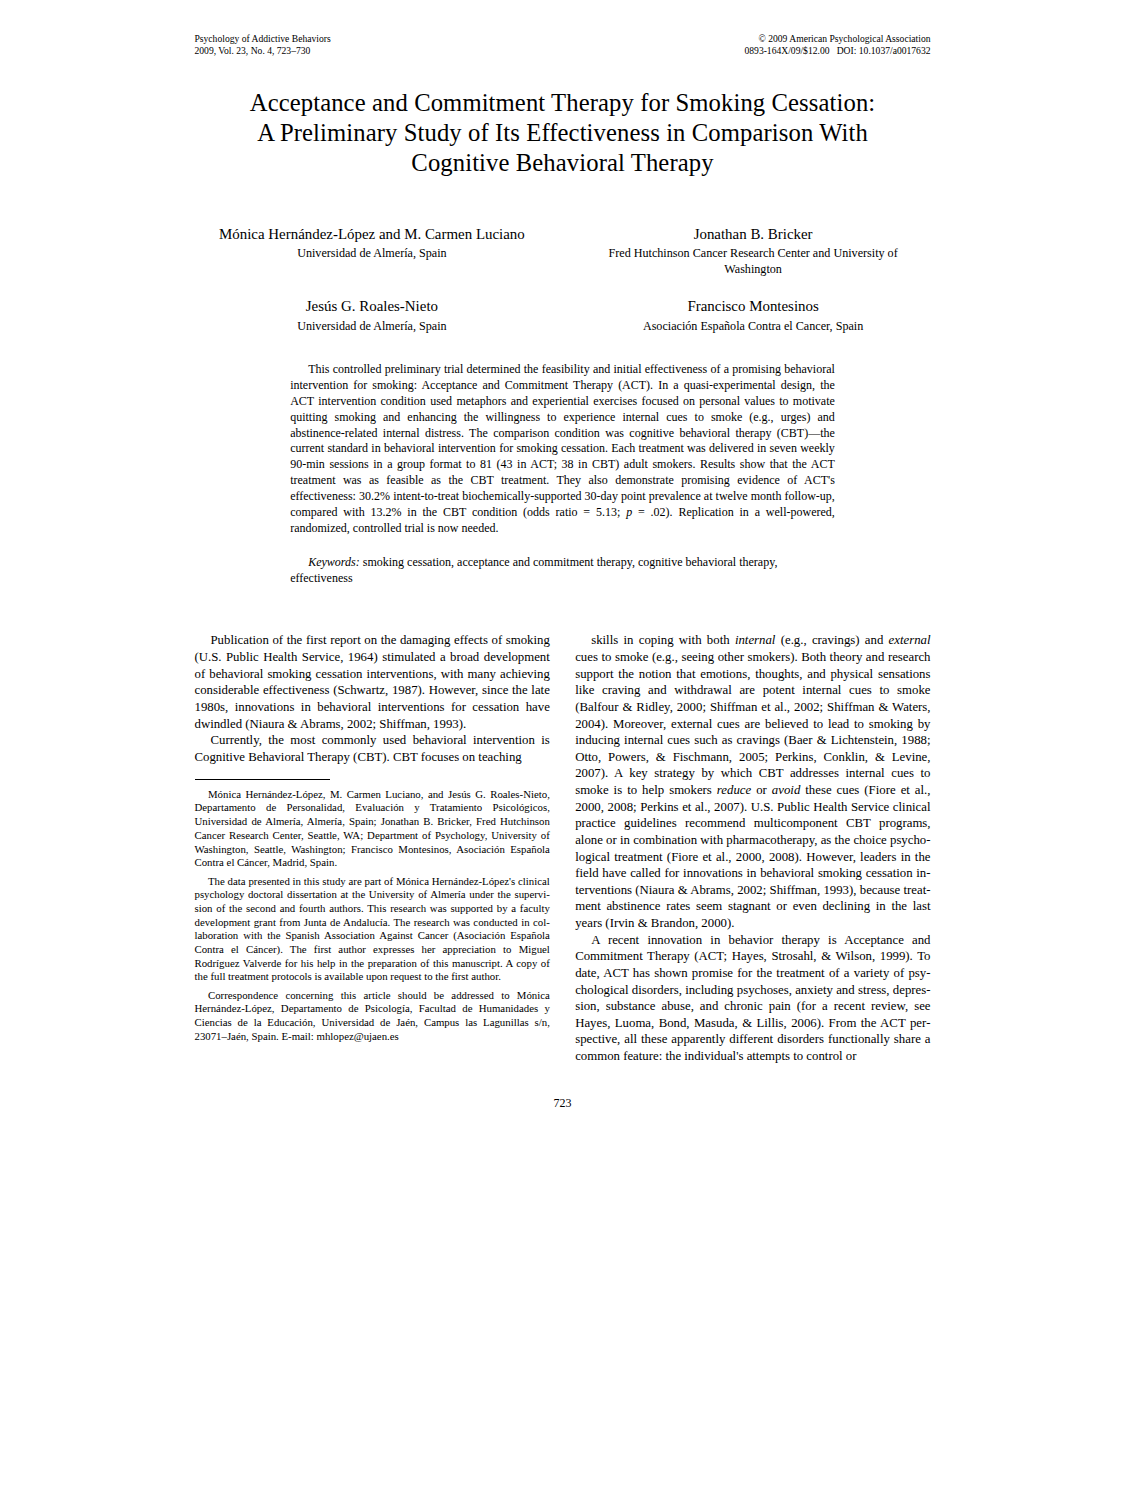Psychology of Addictive Behaviors
2009, Vol. 23, No. 4, 723–730
© 2009 American Psychological Association
0893-164X/09/$12.00 DOI: 10.1037/a0017632
Acceptance and Commitment Therapy for Smoking Cessation:
A Preliminary Study of Its Effectiveness in Comparison With
Cognitive Behavioral Therapy
Mónica Hernández-López and M. Carmen Luciano
Universidad de Almería, Spain
Jonathan B. Bricker
Fred Hutchinson Cancer Research Center and University of
Washington
Jesús G. Roales-Nieto
Universidad de Almería, Spain
Francisco Montesinos
Asociación Española Contra el Cancer, Spain
This controlled preliminary trial determined the feasibility and initial effectiveness of a promising behavioral intervention for smoking: Acceptance and Commitment Therapy (ACT). In a quasi-experimental design, the ACT intervention condition used metaphors and experiential exercises focused on personal values to motivate quitting smoking and enhancing the willingness to experience internal cues to smoke (e.g., urges) and abstinence-related internal distress. The comparison condition was cognitive behavioral therapy (CBT)—the current standard in behavioral intervention for smoking cessation. Each treatment was delivered in seven weekly 90-min sessions in a group format to 81 (43 in ACT; 38 in CBT) adult smokers. Results show that the ACT treatment was as feasible as the CBT treatment. They also demonstrate promising evidence of ACT's effectiveness: 30.2% intent-to-treat biochemically-supported 30-day point prevalence at twelve month follow-up, compared with 13.2% in the CBT condition (odds ratio = 5.13; p = .02). Replication in a well-powered, randomized, controlled trial is now needed.
Keywords: smoking cessation, acceptance and commitment therapy, cognitive behavioral therapy, effectiveness
Publication of the first report on the damaging effects of smoking (U.S. Public Health Service, 1964) stimulated a broad development of behavioral smoking cessation interventions, with many achieving considerable effectiveness (Schwartz, 1987). However, since the late 1980s, innovations in behavioral interventions for cessation have dwindled (Niaura & Abrams, 2002; Shiffman, 1993).
Currently, the most commonly used behavioral intervention is Cognitive Behavioral Therapy (CBT). CBT focuses on teaching
Mónica Hernández-López, M. Carmen Luciano, and Jesús G. Roales-Nieto, Departamento de Personalidad, Evaluación y Tratamiento Psicológicos, Universidad de Almería, Almería, Spain; Jonathan B. Bricker, Fred Hutchinson Cancer Research Center, Seattle, WA; Department of Psychology, University of Washington, Seattle, Washington; Francisco Montesinos, Asociación Española Contra el Cáncer, Madrid, Spain.
The data presented in this study are part of Mónica Hernández-López's clinical psychology doctoral dissertation at the University of Almería under the supervision of the second and fourth authors. This research was supported by a faculty development grant from Junta de Andalucía. The research was conducted in collaboration with the Spanish Association Against Cancer (Asociación Española Contra el Cáncer). The first author expresses her appreciation to Miguel Rodríguez Valverde for his help in the preparation of this manuscript. A copy of the full treatment protocols is available upon request to the first author.
Correspondence concerning this article should be addressed to Mónica Hernández-López, Departamento de Psicología, Facultad de Humanidades y Ciencias de la Educación, Universidad de Jaén, Campus las Lagunillas s/n, 23071–Jaén, Spain. E-mail: mhlopez@ujaen.es
skills in coping with both internal (e.g., cravings) and external cues to smoke (e.g., seeing other smokers). Both theory and research support the notion that emotions, thoughts, and physical sensations like craving and withdrawal are potent internal cues to smoke (Balfour & Ridley, 2000; Shiffman et al., 2002; Shiffman & Waters, 2004). Moreover, external cues are believed to lead to smoking by inducing internal cues such as cravings (Baer & Lichtenstein, 1988; Otto, Powers, & Fischmann, 2005; Perkins, Conklin, & Levine, 2007). A key strategy by which CBT addresses internal cues to smoke is to help smokers reduce or avoid these cues (Fiore et al., 2000, 2008; Perkins et al., 2007). U.S. Public Health Service clinical practice guidelines recommend multicomponent CBT programs, alone or in combination with pharmacotherapy, as the choice psychological treatment (Fiore et al., 2000, 2008). However, leaders in the field have called for innovations in behavioral smoking cessation interventions (Niaura & Abrams, 2002; Shiffman, 1993), because treatment abstinence rates seem stagnant or even declining in the last years (Irvin & Brandon, 2000).
A recent innovation in behavior therapy is Acceptance and Commitment Therapy (ACT; Hayes, Strosahl, & Wilson, 1999). To date, ACT has shown promise for the treatment of a variety of psychological disorders, including psychoses, anxiety and stress, depression, substance abuse, and chronic pain (for a recent review, see Hayes, Luoma, Bond, Masuda, & Lillis, 2006). From the ACT perspective, all these apparently different disorders functionally share a common feature: the individual's attempts to control or
723